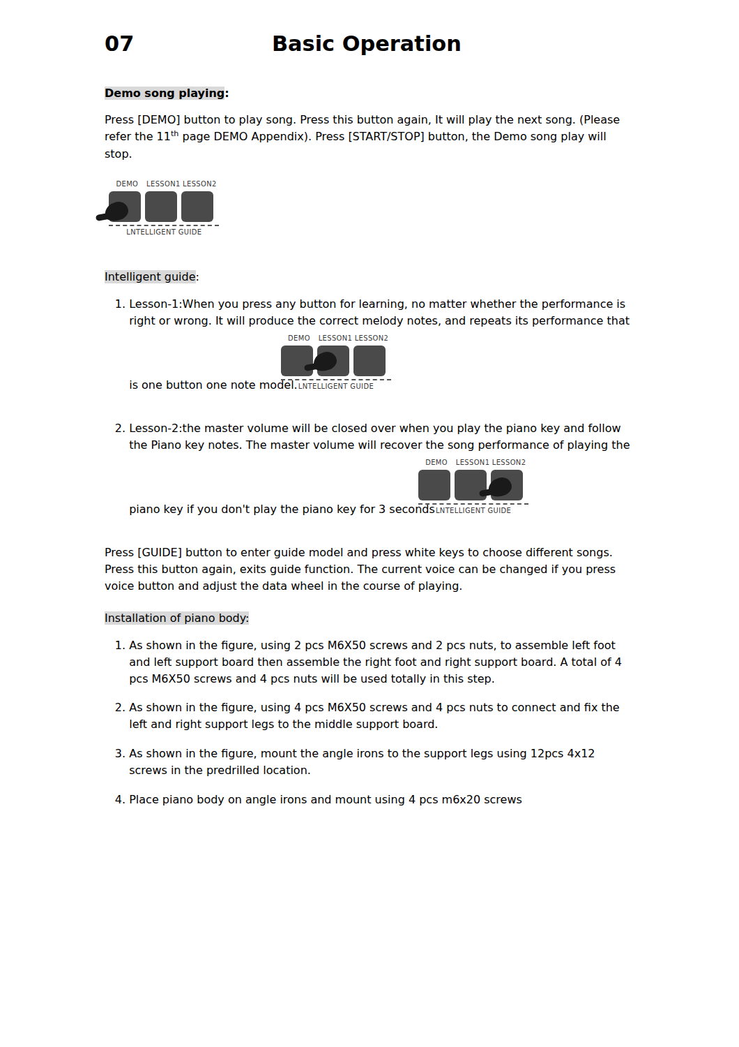07 Basic Operation
Demo song playing:
Press [DEMO] button to play song. Press this button again, It will play the next song. (Please refer the 11th page DEMO Appendix). Press [START/STOP] button, the Demo song play will stop.
DEMO LESSON1 LESSON2
LNTELLIGENT GUIDE
Intelligent guide:
Lesson-1:When you press any button for learning, no matter whether the performance is right or wrong. It will produce the correct melody notes, and repeats its performance that is one button one note model.
DEMO LESSON1 LESSON2
LNTELLIGENT GUIDE
Lesson-2:the master volume will be closed over when you play the piano key and follow the Piano key notes. The master volume will recover the song performance of playing the piano key if you don't play the piano key for 3 seconds
DEMO LESSON1 LESSON2
LNTELLIGENT GUIDE
Press [GUIDE] button to enter guide model and press white keys to choose different songs. Press this button again, exits guide function. The current voice can be changed if you press voice button and adjust the data wheel in the course of playing.
Installation of piano body:
As shown in the figure, using 2 pcs M6X50 screws and 2 pcs nuts, to assemble left foot and left support board then assemble the right foot and right support board. A total of 4 pcs M6X50 screws and 4 pcs nuts will be used totally in this step.
As shown in the figure, using 4 pcs M6X50 screws and 4 pcs nuts to connect and fix the left and right support legs to the middle support board.
As shown in the figure, mount the angle irons to the support legs using 12pcs 4x12 screws in the predrilled location.
Place piano body on angle irons and mount using 4 pcs m6x20 screws